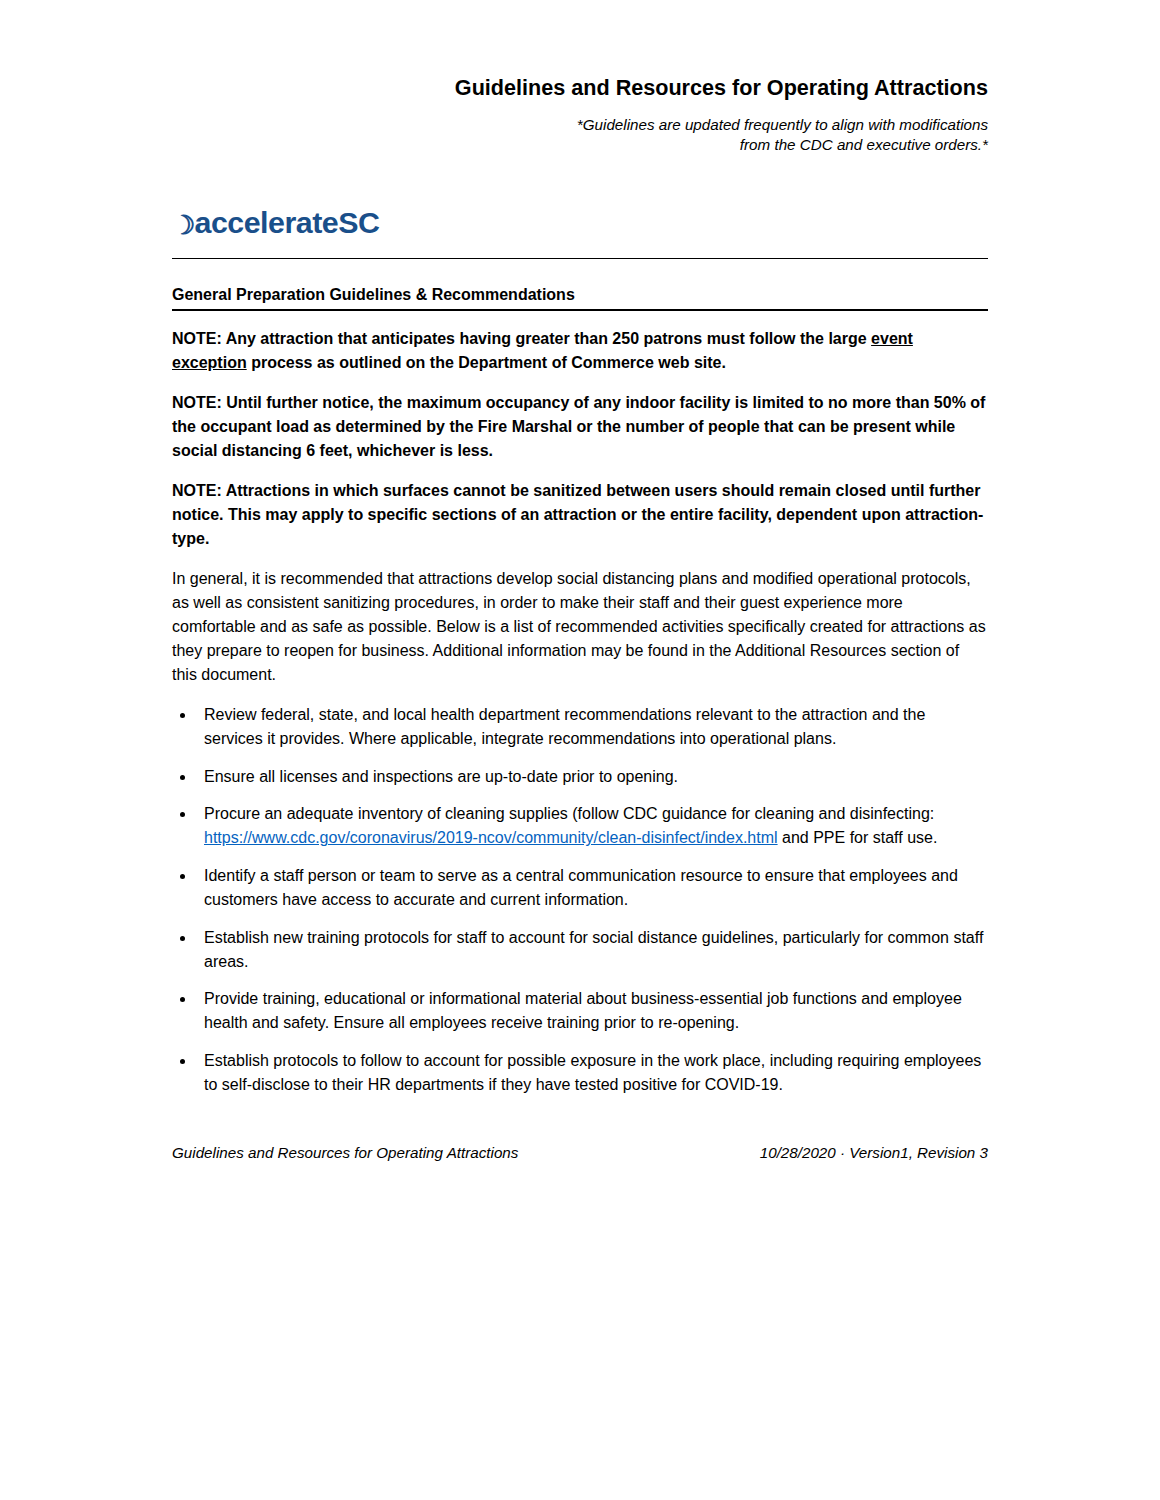Guidelines and Resources for Operating Attractions
*Guidelines are updated frequently to align with modifications
from the CDC and executive orders.*
☽accelerate SC
General Preparation Guidelines & Recommendations
NOTE: Any attraction that anticipates having greater than 250 patrons must follow the large event exception process as outlined on the Department of Commerce web site.
NOTE: Until further notice, the maximum occupancy of any indoor facility is limited to no more than 50% of the occupant load as determined by the Fire Marshal or the number of people that can be present while social distancing 6 feet, whichever is less.
NOTE: Attractions in which surfaces cannot be sanitized between users should remain closed until further notice. This may apply to specific sections of an attraction or the entire facility, dependent upon attraction-type.
In general, it is recommended that attractions develop social distancing plans and modified operational protocols, as well as consistent sanitizing procedures, in order to make their staff and their guest experience more comfortable and as safe as possible. Below is a list of recommended activities specifically created for attractions as they prepare to reopen for business. Additional information may be found in the Additional Resources section of this document.
Review federal, state, and local health department recommendations relevant to the attraction and the services it provides. Where applicable, integrate recommendations into operational plans.
Ensure all licenses and inspections are up-to-date prior to opening.
Procure an adequate inventory of cleaning supplies (follow CDC guidance for cleaning and disinfecting: https://www.cdc.gov/coronavirus/2019-ncov/community/clean-disinfect/index.html and PPE for staff use.
Identify a staff person or team to serve as a central communication resource to ensure that employees and customers have access to accurate and current information.
Establish new training protocols for staff to account for social distance guidelines, particularly for common staff areas.
Provide training, educational or informational material about business-essential job functions and employee health and safety. Ensure all employees receive training prior to re-opening.
Establish protocols to follow to account for possible exposure in the work place, including requiring employees to self-disclose to their HR departments if they have tested positive for COVID-19.
Guidelines and Resources for Operating Attractions 10/28/2020 · Version1, Revision 3